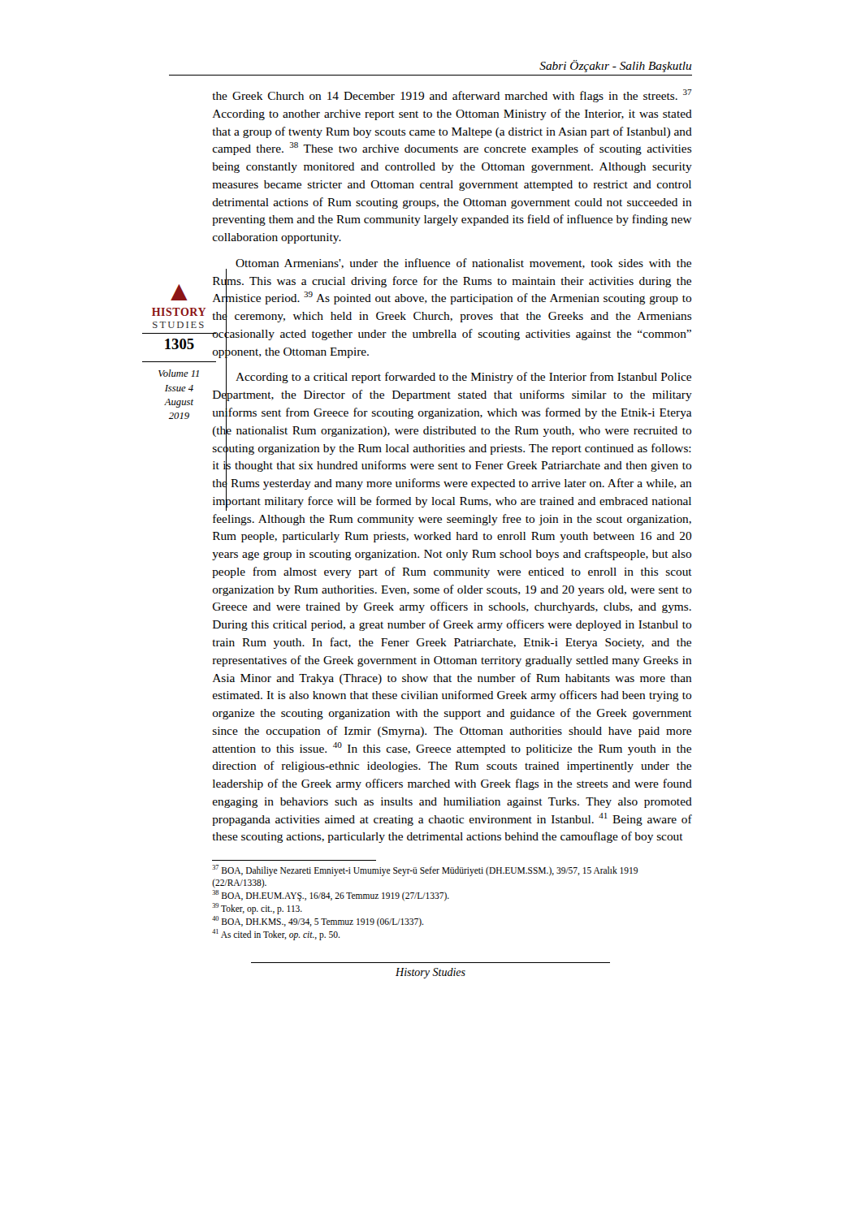Sabri Özçakır - Salih Başkutlu
▲
HISTORY
STUDIES
1305
Volume 11
Issue 4
August
2019
the Greek Church on 14 December 1919 and afterward marched with flags in the streets. 37 According to another archive report sent to the Ottoman Ministry of the Interior, it was stated that a group of twenty Rum boy scouts came to Maltepe (a district in Asian part of Istanbul) and camped there. 38 These two archive documents are concrete examples of scouting activities being constantly monitored and controlled by the Ottoman government. Although security measures became stricter and Ottoman central government attempted to restrict and control detrimental actions of Rum scouting groups, the Ottoman government could not succeeded in preventing them and the Rum community largely expanded its field of influence by finding new collaboration opportunity.
Ottoman Armenians', under the influence of nationalist movement, took sides with the Rums. This was a crucial driving force for the Rums to maintain their activities during the Armistice period. 39 As pointed out above, the participation of the Armenian scouting group to the ceremony, which held in Greek Church, proves that the Greeks and the Armenians occasionally acted together under the umbrella of scouting activities against the “common” opponent, the Ottoman Empire.
According to a critical report forwarded to the Ministry of the Interior from Istanbul Police Department, the Director of the Department stated that uniforms similar to the military uniforms sent from Greece for scouting organization, which was formed by the Etnik-i Eterya (the nationalist Rum organization), were distributed to the Rum youth, who were recruited to scouting organization by the Rum local authorities and priests. The report continued as follows: it is thought that six hundred uniforms were sent to Fener Greek Patriarchate and then given to the Rums yesterday and many more uniforms were expected to arrive later on. After a while, an important military force will be formed by local Rums, who are trained and embraced national feelings. Although the Rum community were seemingly free to join in the scout organization, Rum people, particularly Rum priests, worked hard to enroll Rum youth between 16 and 20 years age group in scouting organization. Not only Rum school boys and craftspeople, but also people from almost every part of Rum community were enticed to enroll in this scout organization by Rum authorities. Even, some of older scouts, 19 and 20 years old, were sent to Greece and were trained by Greek army officers in schools, churchyards, clubs, and gyms. During this critical period, a great number of Greek army officers were deployed in Istanbul to train Rum youth. In fact, the Fener Greek Patriarchate, Etnik-i Eterya Society, and the representatives of the Greek government in Ottoman territory gradually settled many Greeks in Asia Minor and Trakya (Thrace) to show that the number of Rum habitants was more than estimated. It is also known that these civilian uniformed Greek army officers had been trying to organize the scouting organization with the support and guidance of the Greek government since the occupation of Izmir (Smyrna). The Ottoman authorities should have paid more attention to this issue. 40 In this case, Greece attempted to politicize the Rum youth in the direction of religious-ethnic ideologies. The Rum scouts trained impertinently under the leadership of the Greek army officers marched with Greek flags in the streets and were found engaging in behaviors such as insults and humiliation against Turks. They also promoted propaganda activities aimed at creating a chaotic environment in Istanbul. 41 Being aware of these scouting actions, particularly the detrimental actions behind the camouflage of boy scout
37 BOA, Dahiliye Nezareti Emniyet-i Umumiye Seyr-ü Sefer Müdüriyeti (DH.EUM.SSM.), 39/57, 15 Aralık 1919 (22/RA/1338).
38 BOA, DH.EUM.AYŞ., 16/84, 26 Temmuz 1919 (27/L/1337).
39 Toker, op. cit., p. 113.
40 BOA, DH.KMS., 49/34, 5 Temmuz 1919 (06/L/1337).
41 As cited in Toker, op. cit., p. 50.
History Studies